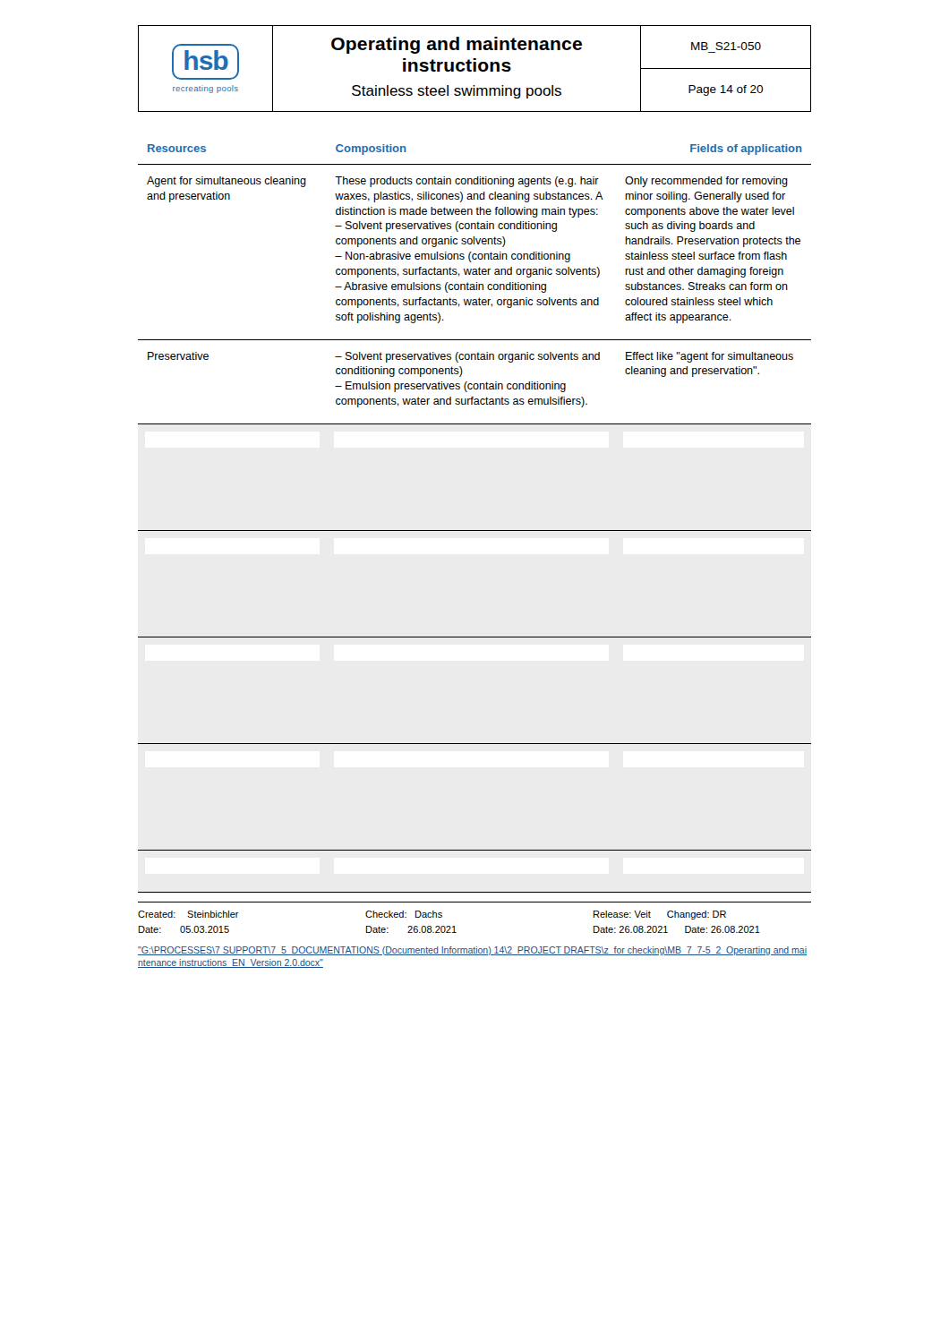hsb
recreating pools
Operating and maintenance
instructions
Stainless steel swimming pools
MB_S21-050
Page 14 of 20
| Resources | Composition | Fields of application |
| --- | --- | --- |
| Agent for simultaneous cleaning and preservation | These products contain conditioning agents (e.g. hair waxes, plastics, silicones) and cleaning substances. A distinction is made between the following main types: – Solvent preservatives (contain conditioning components and organic solvents) – Non-abrasive emulsions (contain conditioning components, surfactants, water and organic solvents) – Abrasive emulsions (contain conditioning components, surfactants, water, organic solvents and soft polishing agents). | Only recommended for removing minor soiling. Generally used for components above the water level such as diving boards and handrails. Preservation protects the stainless steel surface from flash rust and other damaging foreign substances. Streaks can form on coloured stainless steel which affect its appearance. |
| Preservative | – Solvent preservatives (contain organic solvents and conditioning components) – Emulsion preservatives (contain conditioning components, water and surfactants as emulsifiers). | Effect like "agent for simultaneous cleaning and preservation". |
Created: Steinbichler
Checked: Dachs
Release: Veit Changed: DR
Date: 05.03.2015
Date: 26.08.2021
Date: 26.08.2021 Date: 26.08.2021
"G:\PROCESSES\7 SUPPORT\7_5_DOCUMENTATIONS (Documented Information) 14\2_PROJECT DRAFTS\z_for checking\MB_7_7-5_2_Operarting and maintenance instructions_EN_Version 2.0.docx"